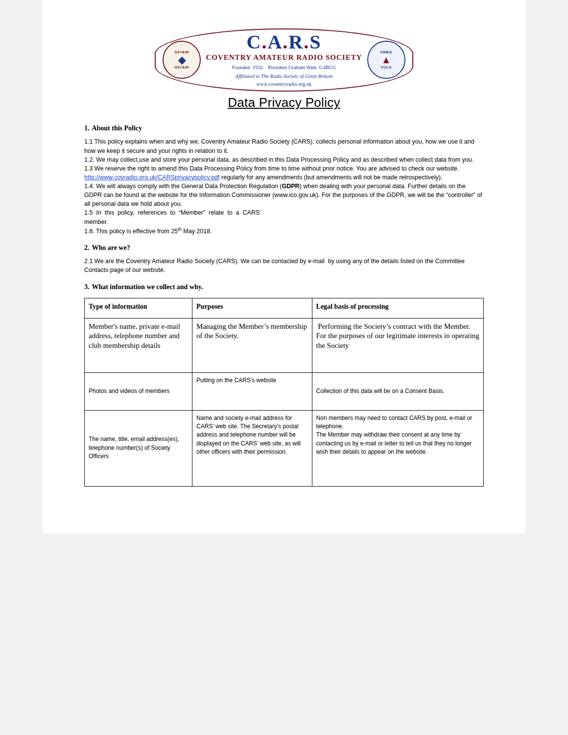GX7A9F ◆ GX7A9F
C. A. R. S
COVENTRY AMATEUR RADIO SOCIETY
Founded 1932. President Graham Wale G4BCG
Affiliated to The Radio Society of Great Britain
www.coventryradio.org.uk
ORBIS ▲ YOCO
Data Privacy Policy
1. About this Policy
1.1 This policy explains when and why we, Coventry Amateur Radio Society (CARS), collects personal information about you, how we use it and how we keep it secure and your rights in relation to it.
1.2. We may collect,use and store your personal data, as described in this Data Processing Policy and as described when collect data from you.
1.3 We reserve the right to amend this Data Processing Policy from time to time without prior notice. You are advised to check our website.
http://www.covradio.org.uk/CARSprivacypolicy.pdf regularly for any amendments (but amendments will not be made retrospectively).
1.4. We will always comply with the General Data Protection Regulation (GDPR) when dealing with your personal data. Further details on the GDPR can be found at the website for the Information Commissioner (www.ico.gov.uk). For the purposes of the GDPR, we will be the “controller” of all personal data we hold about you.
1.5 In this policy, references to “Member” relate to a CARS’
member.
1.6. This policy is effective from 25th May 2018.
2. Who are we?
2.1 We are the Coventry Amateur Radio Society (CARS). We can be contacted by e-mail by using any of the details listed on the Committee Contacts page of our website.
3. What information we collect and why.
| Type of information | Purposes | Legal basis of processing |
| --- | --- | --- |
| Member's name, private e-mail address, telephone number and club membership details | Managing the Member’s membership of the Society. | Performing the Society’s contract with the Member. For the purposes of our legitimate interests in operating the Society |
| Photos and videos of members | Putting on the CARS’s website | Collection of this data will be on a Consent Basis. |
| The name, title, email address(es), telephone number(s) of Society Officers | Name and society e-mail address for CARS’ web site. The Secretary's postal address and telephone number will be displayed on the CARS’ web site, as will other officers with their permission. | Non members may need to contact CARS by post, e-mail or telephone. The Member may withdraw their consent at any time by contacting us by e-mail or letter to tell us that they no longer wish their details to appear on the website. |